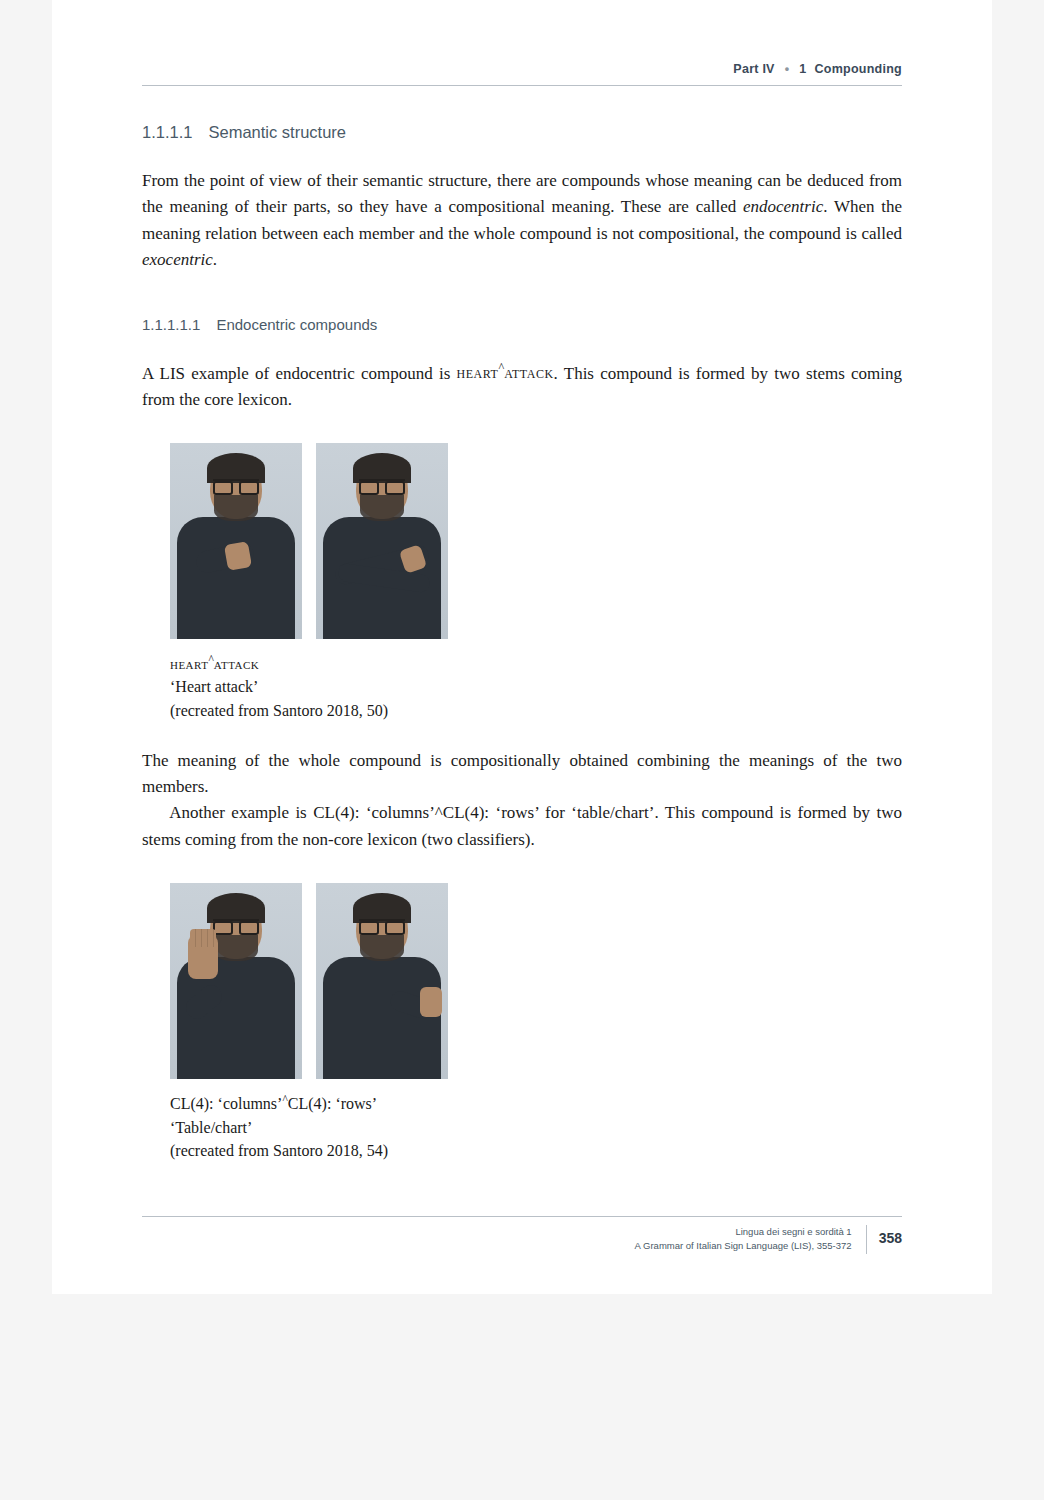Part IV•1 Compounding
1.1.1.1 Semantic structure
From the point of view of their semantic structure, there are compounds whose meaning can be deduced from the meaning of their parts, so they have a compositional meaning. These are called endocentric. When the meaning relation between each member and the whole compound is not compositional, the compound is called exocentric.
1.1.1.1.1 Endocentric compounds
A LIS example of endocentric compound is heart^attack. This compound is formed by two stems coming from the core lexicon.
heart^attack
‘Heart attack’
(recreated from Santoro 2018, 50)
The meaning of the whole compound is compositionally obtained combining the meanings of the two members.
Another example is CL(4): ‘columns’^CL(4): ‘rows’ for ‘table/chart’. This compound is formed by two stems coming from the non-core lexicon (two classifiers).
CL(4): ‘columns’^CL(4): ‘rows’
‘Table/chart’
(recreated from Santoro 2018, 54)
Lingua dei segni e sordità 1
A Grammar of Italian Sign Language (LIS), 355-372
358